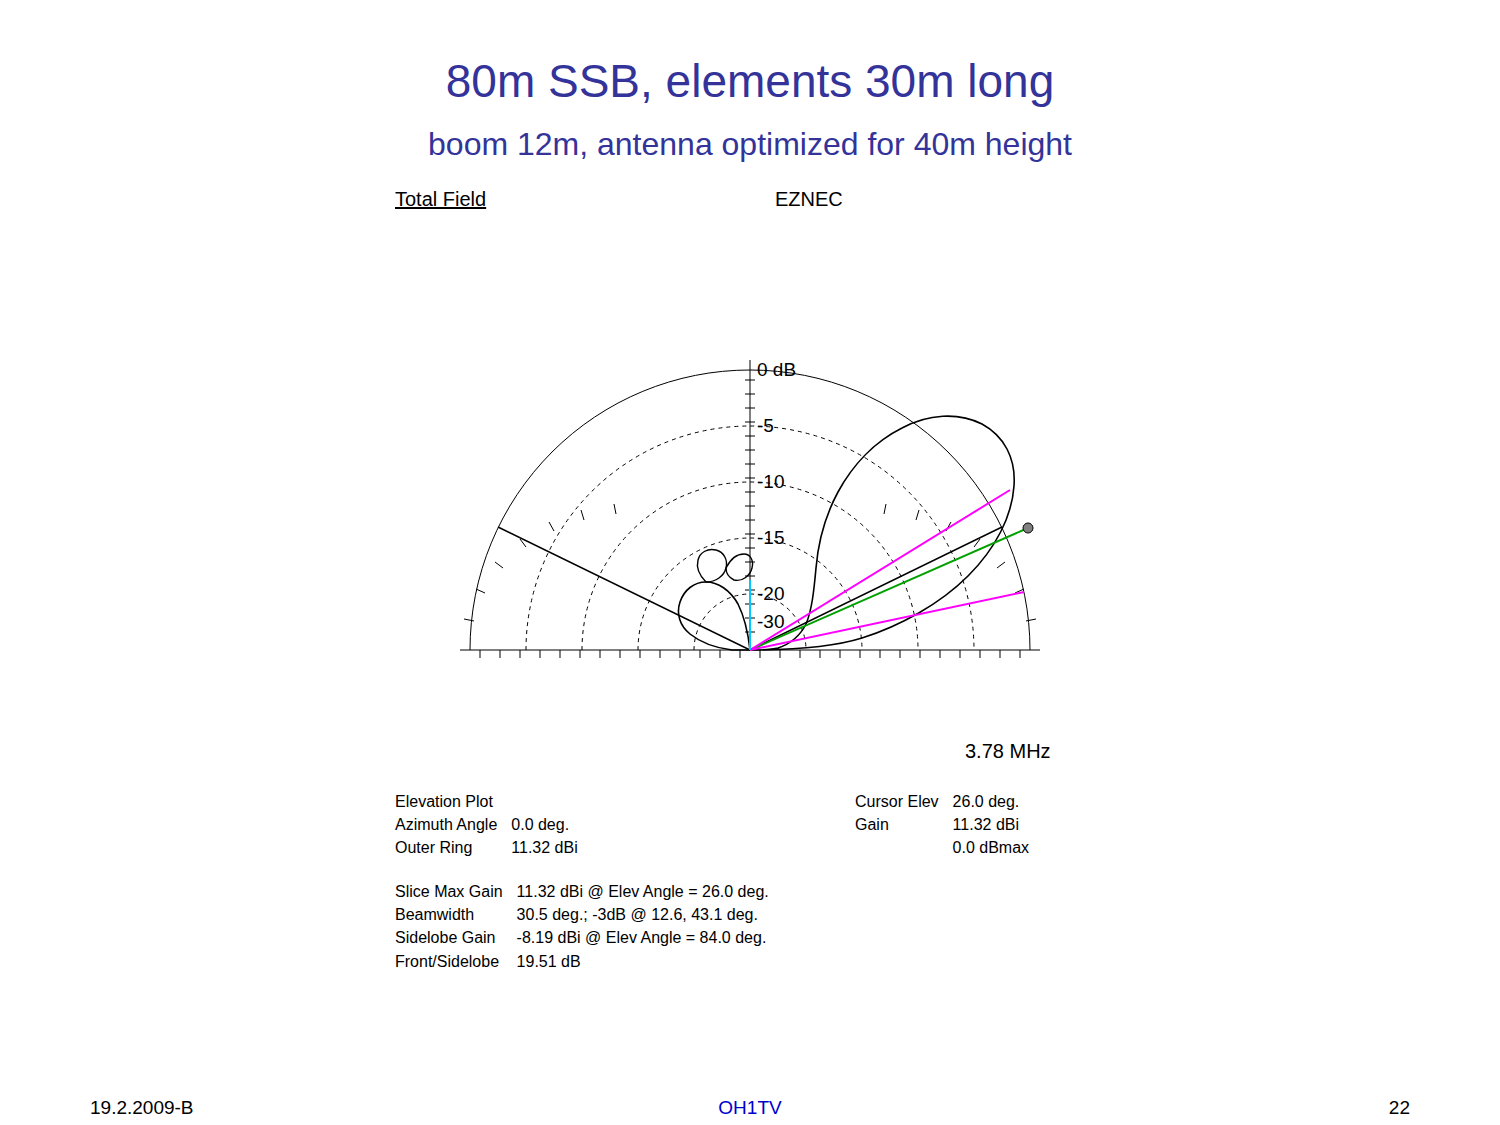80m SSB, elements 30m long
boom 12m, antenna optimized for 40m height
Total Field EZNEC 3.78 MHz 0 dB -5 -10 -15 -20 -30
| Elevation Plot | |
| Azimuth Angle | 0.0 deg. |
| Outer Ring | 11.32 dBi |
| Cursor Elev | 26.0 deg. |
| Gain | 11.32 dBi |
| | 0.0 dBmax |
| Slice Max Gain | 11.32 dBi @ Elev Angle = 26.0 deg. |
| Beamwidth | 30.5 deg.; -3dB @ 12.6, 43.1 deg. |
| Sidelobe Gain | -8.19 dBi @ Elev Angle = 84.0 deg. |
| Front/Sidelobe | 19.51 dB |
19.2.2009-B OH1TV 22